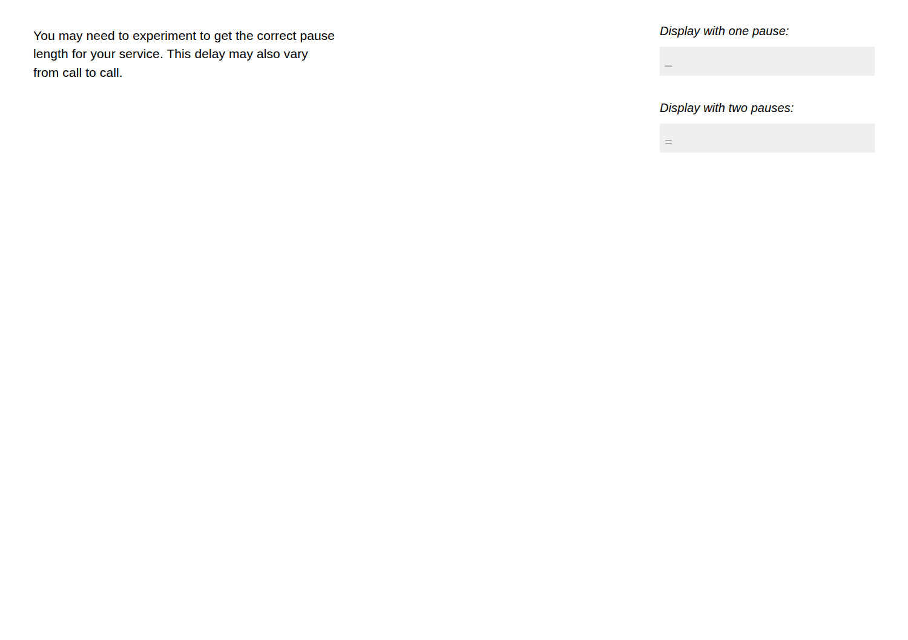You may need to experiment to get the correct pause length for your service. This delay may also vary from call to call.
Display with one pause:
–
Display with two pauses:
=